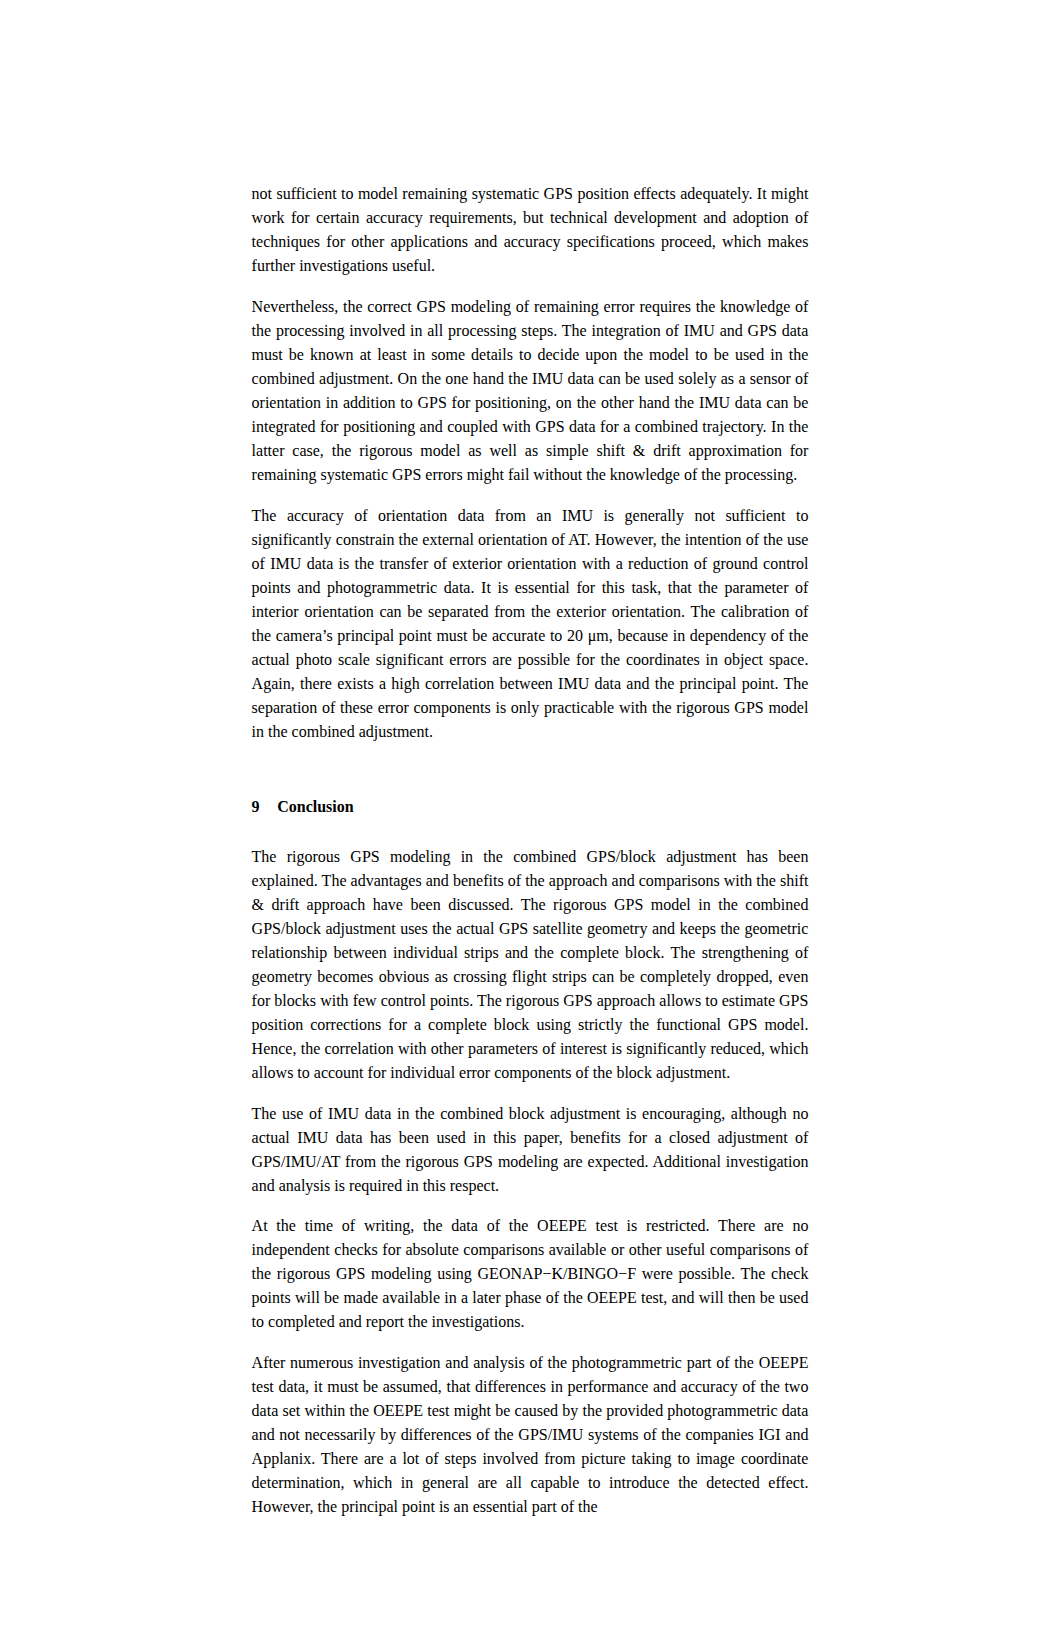not sufficient to model remaining systematic GPS position effects adequately. It might work for certain accuracy requirements, but technical development and adoption of techniques for other applications and accuracy specifications proceed, which makes further investigations useful.
Nevertheless, the correct GPS modeling of remaining error requires the knowledge of the processing involved in all processing steps. The integration of IMU and GPS data must be known at least in some details to decide upon the model to be used in the combined adjustment. On the one hand the IMU data can be used solely as a sensor of orientation in addition to GPS for positioning, on the other hand the IMU data can be integrated for positioning and coupled with GPS data for a combined trajectory. In the latter case, the rigorous model as well as simple shift & drift approximation for remaining systematic GPS errors might fail without the knowledge of the processing.
The accuracy of orientation data from an IMU is generally not sufficient to significantly constrain the external orientation of AT. However, the intention of the use of IMU data is the transfer of exterior orientation with a reduction of ground control points and photogrammetric data. It is essential for this task, that the parameter of interior orientation can be separated from the exterior orientation. The calibration of the camera’s principal point must be accurate to 20 μm, because in dependency of the actual photo scale significant errors are possible for the coordinates in object space. Again, there exists a high correlation between IMU data and the principal point. The separation of these error components is only practicable with the rigorous GPS model in the combined adjustment.
9 Conclusion
The rigorous GPS modeling in the combined GPS/block adjustment has been explained. The advantages and benefits of the approach and comparisons with the shift & drift approach have been discussed. The rigorous GPS model in the combined GPS/block adjustment uses the actual GPS satellite geometry and keeps the geometric relationship between individual strips and the complete block. The strengthening of geometry becomes obvious as crossing flight strips can be completely dropped, even for blocks with few control points. The rigorous GPS approach allows to estimate GPS position corrections for a complete block using strictly the functional GPS model. Hence, the correlation with other parameters of interest is significantly reduced, which allows to account for individual error components of the block adjustment.
The use of IMU data in the combined block adjustment is encouraging, although no actual IMU data has been used in this paper, benefits for a closed adjustment of GPS/IMU/AT from the rigorous GPS modeling are expected. Additional investigation and analysis is required in this respect.
At the time of writing, the data of the OEEPE test is restricted. There are no independent checks for absolute comparisons available or other useful comparisons of the rigorous GPS modeling using GEONAP−K/BINGO−F were possible. The check points will be made available in a later phase of the OEEPE test, and will then be used to completed and report the investigations.
After numerous investigation and analysis of the photogrammetric part of the OEEPE test data, it must be assumed, that differences in performance and accuracy of the two data set within the OEEPE test might be caused by the provided photogrammetric data and not necessarily by differences of the GPS/IMU systems of the companies IGI and Applanix. There are a lot of steps involved from picture taking to image coordinate determination, which in general are all capable to introduce the detected effect. However, the principal point is an essential part of the